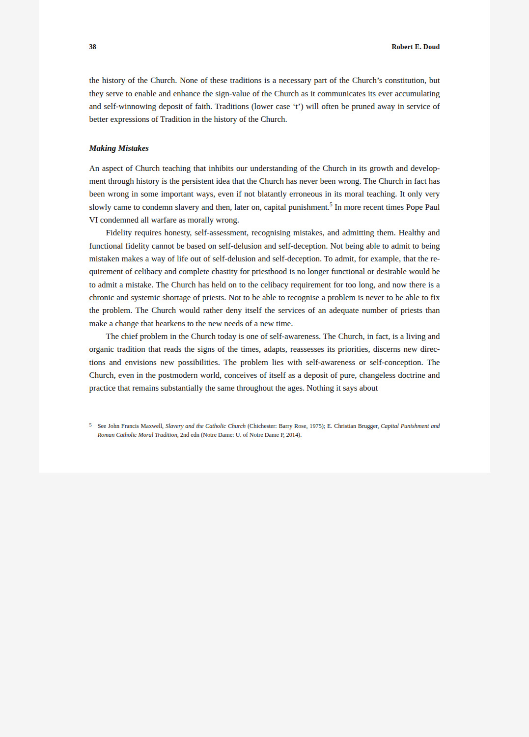38 Robert E. Doud
the history of the Church. None of these traditions is a necessary part of the Church’s constitution, but they serve to enable and enhance the sign-value of the Church as it communicates its ever accumulating and self-winnowing deposit of faith. Traditions (lower case ‘t’) will often be pruned away in service of better expressions of Tradition in the history of the Church.
Making Mistakes
An aspect of Church teaching that inhibits our understanding of the Church in its growth and development through history is the persistent idea that the Church has never been wrong. The Church in fact has been wrong in some important ways, even if not blatantly erroneous in its moral teaching. It only very slowly came to condemn slavery and then, later on, capital punishment.5 In more recent times Pope Paul VI condemned all warfare as morally wrong.
Fidelity requires honesty, self-assessment, recognising mistakes, and admitting them. Healthy and functional fidelity cannot be based on self-delusion and self-deception. Not being able to admit to being mistaken makes a way of life out of self-delusion and self-deception. To admit, for example, that the requirement of celibacy and complete chastity for priesthood is no longer functional or desirable would be to admit a mistake. The Church has held on to the celibacy requirement for too long, and now there is a chronic and systemic shortage of priests. Not to be able to recognise a problem is never to be able to fix the problem. The Church would rather deny itself the services of an adequate number of priests than make a change that hearkens to the new needs of a new time.
The chief problem in the Church today is one of self-awareness. The Church, in fact, is a living and organic tradition that reads the signs of the times, adapts, reassesses its priorities, discerns new directions and envisions new possibilities. The problem lies with self-awareness or self-conception. The Church, even in the postmodern world, conceives of itself as a deposit of pure, changeless doctrine and practice that remains substantially the same throughout the ages. Nothing it says about
5 See John Francis Maxwell, Slavery and the Catholic Church (Chichester: Barry Rose, 1975); E. Christian Brugger, Capital Punishment and Roman Catholic Moral Tradition, 2nd edn (Notre Dame: U. of Notre Dame P, 2014).